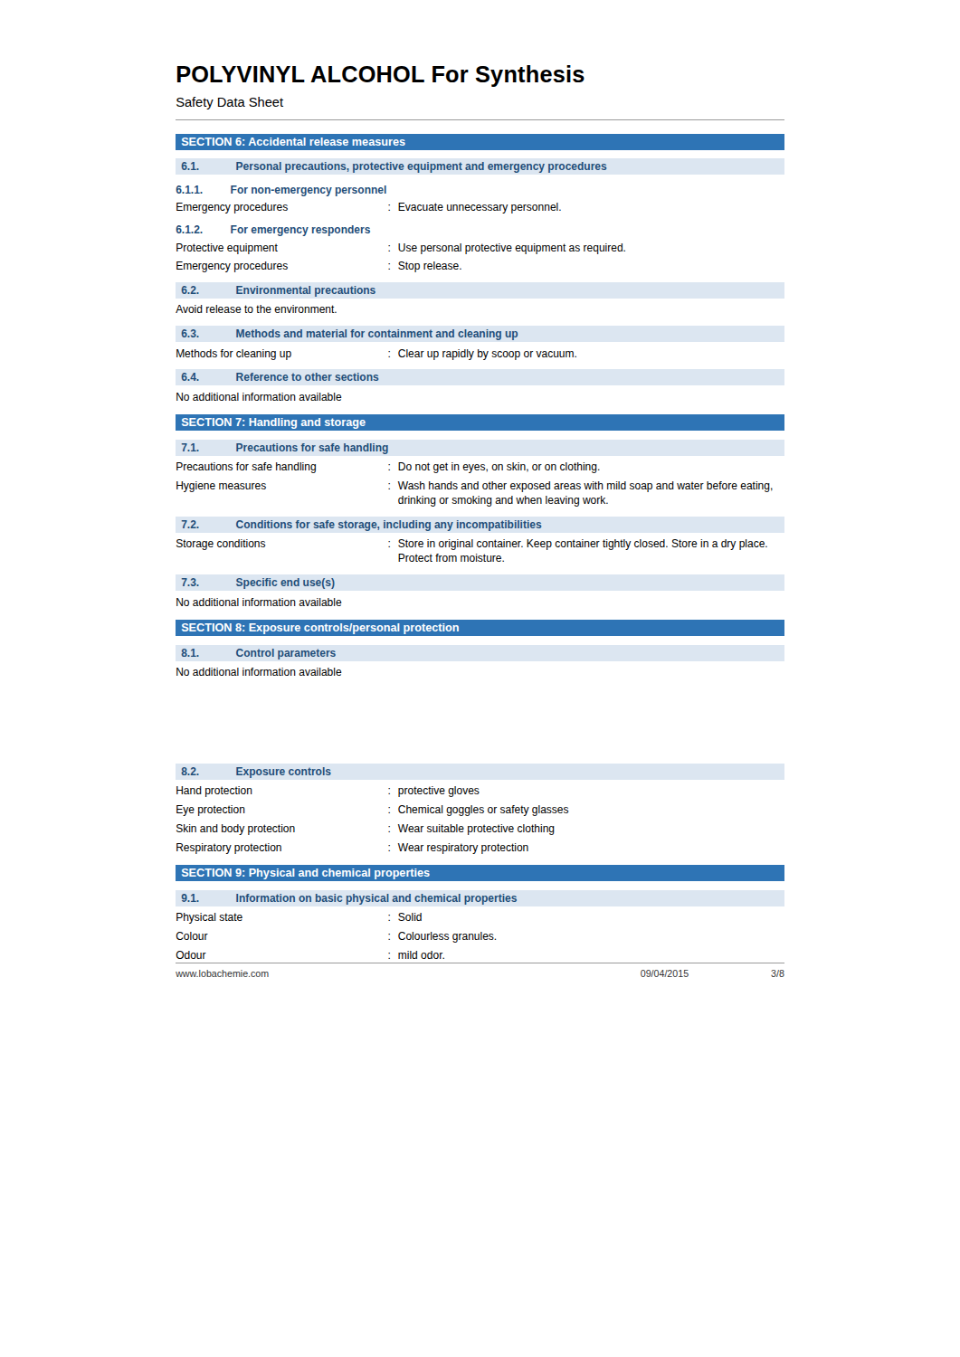POLYVINYL ALCOHOL For Synthesis
Safety Data Sheet
SECTION 6: Accidental release measures
6.1. Personal precautions, protective equipment and emergency procedures
6.1.1. For non-emergency personnel
Emergency procedures
:
Evacuate unnecessary personnel.
6.1.2. For emergency responders
Protective equipment
:
Use personal protective equipment as required.
Emergency procedures
:
Stop release.
6.2. Environmental precautions
Avoid release to the environment.
6.3. Methods and material for containment and cleaning up
Methods for cleaning up
:
Clear up rapidly by scoop or vacuum.
6.4. Reference to other sections
No additional information available
SECTION 7: Handling and storage
7.1. Precautions for safe handling
Precautions for safe handling
:
Do not get in eyes, on skin, or on clothing.
Hygiene measures
:
Wash hands and other exposed areas with mild soap and water before eating, drinking or smoking and when leaving work.
7.2. Conditions for safe storage, including any incompatibilities
Storage conditions
:
Store in original container. Keep container tightly closed. Store in a dry place. Protect from moisture.
7.3. Specific end use(s)
No additional information available
SECTION 8: Exposure controls/personal protection
8.1. Control parameters
No additional information available
8.2. Exposure controls
Hand protection
:
protective gloves
Eye protection
:
Chemical goggles or safety glasses
Skin and body protection
:
Wear suitable protective clothing
Respiratory protection
:
Wear respiratory protection
SECTION 9: Physical and chemical properties
9.1. Information on basic physical and chemical properties
Physical state
:
Solid
Colour
:
Colourless granules.
Odour
:
mild odor.
www.lobachemie.com
09/04/2015
3/8